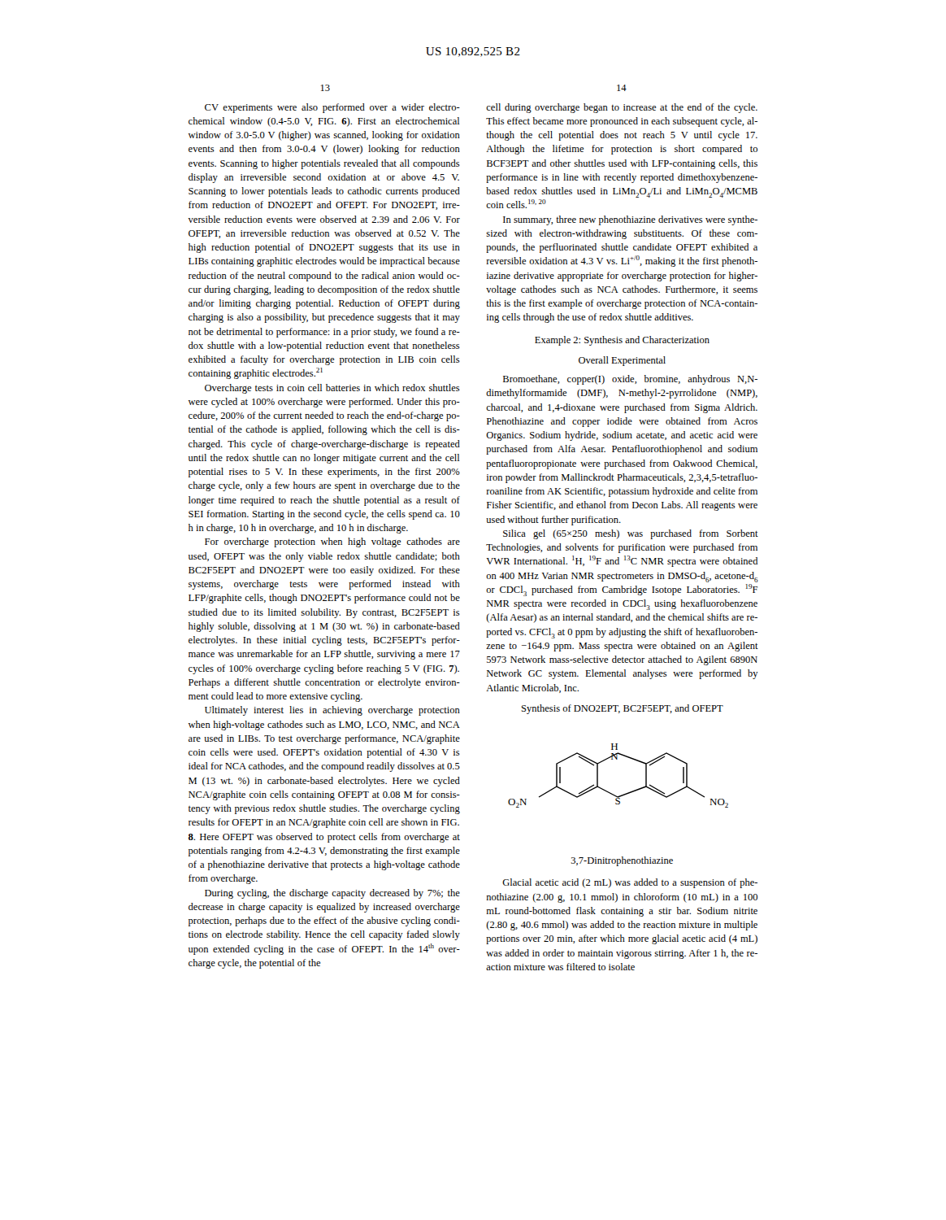US 10,892,525 B2
13
14
CV experiments were also performed over a wider electrochemical window (0.4-5.0 V, FIG. 6). First an electrochemical window of 3.0-5.0 V (higher) was scanned, looking for oxidation events and then from 3.0-0.4 V (lower) looking for reduction events. Scanning to higher potentials revealed that all compounds display an irreversible second oxidation at or above 4.5 V. Scanning to lower potentials leads to cathodic currents produced from reduction of DNO2EPT and OFEPT. For DNO2EPT, irreversible reduction events were observed at 2.39 and 2.06 V. For OFEPT, an irreversible reduction was observed at 0.52 V. The high reduction potential of DNO2EPT suggests that its use in LIBs containing graphitic electrodes would be impractical because reduction of the neutral compound to the radical anion would occur during charging, leading to decomposition of the redox shuttle and/or limiting charging potential. Reduction of OFEPT during charging is also a possibility, but precedence suggests that it may not be detrimental to performance: in a prior study, we found a redox shuttle with a low-potential reduction event that nonetheless exhibited a faculty for overcharge protection in LIB coin cells containing graphitic electrodes.21
Overcharge tests in coin cell batteries in which redox shuttles were cycled at 100% overcharge were performed. Under this procedure, 200% of the current needed to reach the end-of-charge potential of the cathode is applied, following which the cell is discharged. This cycle of charge-overcharge-discharge is repeated until the redox shuttle can no longer mitigate current and the cell potential rises to 5 V. In these experiments, in the first 200% charge cycle, only a few hours are spent in overcharge due to the longer time required to reach the shuttle potential as a result of SEI formation. Starting in the second cycle, the cells spend ca. 10 h in charge, 10 h in overcharge, and 10 h in discharge.
For overcharge protection when high voltage cathodes are used, OFEPT was the only viable redox shuttle candidate; both BC2F5EPT and DNO2EPT were too easily oxidized. For these systems, overcharge tests were performed instead with LFP/graphite cells, though DNO2EPT's performance could not be studied due to its limited solubility. By contrast, BC2F5EPT is highly soluble, dissolving at 1 M (30 wt. %) in carbonate-based electrolytes. In these initial cycling tests, BC2F5EPT's performance was unremarkable for an LFP shuttle, surviving a mere 17 cycles of 100% overcharge cycling before reaching 5 V (FIG. 7). Perhaps a different shuttle concentration or electrolyte environment could lead to more extensive cycling.
Ultimately interest lies in achieving overcharge protection when high-voltage cathodes such as LMO, LCO, NMC, and NCA are used in LIBs. To test overcharge performance, NCA/graphite coin cells were used. OFEPT's oxidation potential of 4.30 V is ideal for NCA cathodes, and the compound readily dissolves at 0.5 M (13 wt. %) in carbonate-based electrolytes. Here we cycled NCA/graphite coin cells containing OFEPT at 0.08 M for consistency with previous redox shuttle studies. The overcharge cycling results for OFEPT in an NCA/graphite coin cell are shown in FIG. 8. Here OFEPT was observed to protect cells from overcharge at potentials ranging from 4.2-4.3 V, demonstrating the first example of a phenothiazine derivative that protects a high-voltage cathode from overcharge.
During cycling, the discharge capacity decreased by 7%; the decrease in charge capacity is equalized by increased overcharge protection, perhaps due to the effect of the abusive cycling conditions on electrode stability. Hence the cell capacity faded slowly upon extended cycling in the case of OFEPT. In the 14th overcharge cycle, the potential of the
cell during overcharge began to increase at the end of the cycle. This effect became more pronounced in each subsequent cycle, although the cell potential does not reach 5 V until cycle 17. Although the lifetime for protection is short compared to BCF3EPT and other shuttles used with LFP-containing cells, this performance is in line with recently reported dimethoxybenzene-based redox shuttles used in LiMn2O4/Li and LiMn2O4/MCMB coin cells.19, 20
In summary, three new phenothiazine derivatives were synthesized with electron-withdrawing substituents. Of these compounds, the perfluorinated shuttle candidate OFEPT exhibited a reversible oxidation at 4.3 V vs. Li+/0, making it the first phenothiazine derivative appropriate for overcharge protection for higher-voltage cathodes such as NCA cathodes. Furthermore, it seems this is the first example of overcharge protection of NCA-containing cells through the use of redox shuttle additives.
Example 2: Synthesis and Characterization
Overall Experimental
Bromoethane, copper(I) oxide, bromine, anhydrous N,N-dimethylformamide (DMF), N-methyl-2-pyrrolidone (NMP), charcoal, and 1,4-dioxane were purchased from Sigma Aldrich. Phenothiazine and copper iodide were obtained from Acros Organics. Sodium hydride, sodium acetate, and acetic acid were purchased from Alfa Aesar. Pentafluorothiophenol and sodium pentafluoropropionate were purchased from Oakwood Chemical, iron powder from Mallinckrodt Pharmaceuticals, 2,3,4,5-tetrafluoroaniline from AK Scientific, potassium hydroxide and celite from Fisher Scientific, and ethanol from Decon Labs. All reagents were used without further purification.
Silica gel (65×250 mesh) was purchased from Sorbent Technologies, and solvents for purification were purchased from VWR International. 1H, 19F and 13C NMR spectra were obtained on 400 MHz Varian NMR spectrometers in DMSO-d6, acetone-d6 or CDCl3 purchased from Cambridge Isotope Laboratories. 19F NMR spectra were recorded in CDCl3 using hexafluorobenzene (Alfa Aesar) as an internal standard, and the chemical shifts are reported vs. CFCl3 at 0 ppm by adjusting the shift of hexafluorobenzene to −164.9 ppm. Mass spectra were obtained on an Agilent 5973 Network mass-selective detector attached to Agilent 6890N Network GC system. Elemental analyses were performed by Atlantic Microlab, Inc.
Synthesis of DNO2EPT, BC2F5EPT, and OFEPT
H N S O2N NO2
3,7-Dinitrophenothiazine
Glacial acetic acid (2 mL) was added to a suspension of phenothiazine (2.00 g, 10.1 mmol) in chloroform (10 mL) in a 100 mL round-bottomed flask containing a stir bar. Sodium nitrite (2.80 g, 40.6 mmol) was added to the reaction mixture in multiple portions over 20 min, after which more glacial acetic acid (4 mL) was added in order to maintain vigorous stirring. After 1 h, the reaction mixture was filtered to isolate